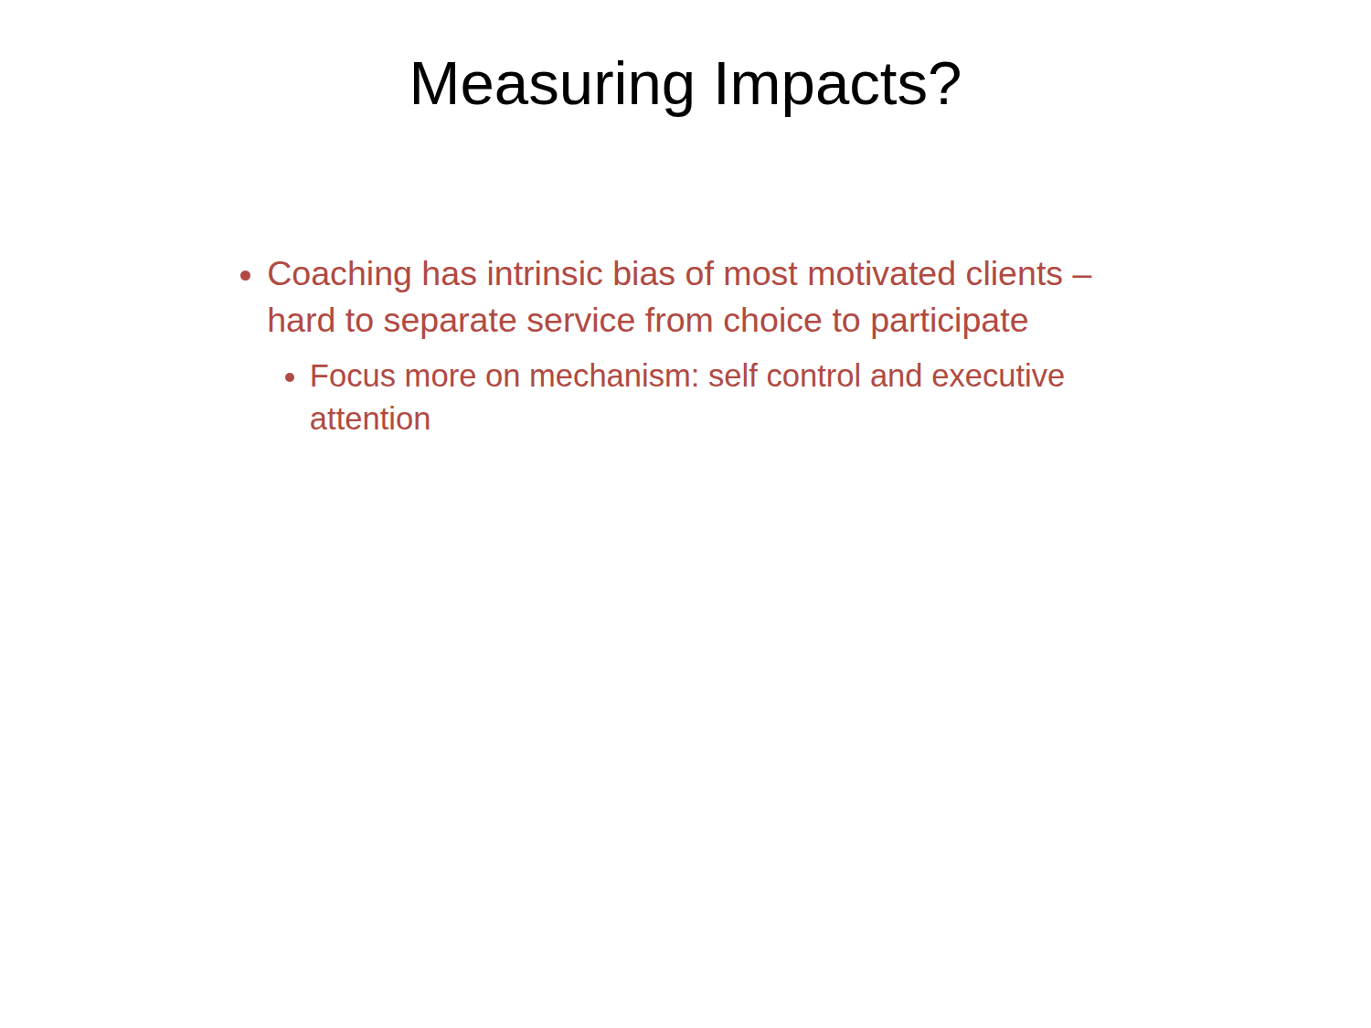Measuring Impacts?
Coaching has intrinsic bias of most motivated clients – hard to separate service from choice to participate
Focus more on mechanism: self control and executive attention